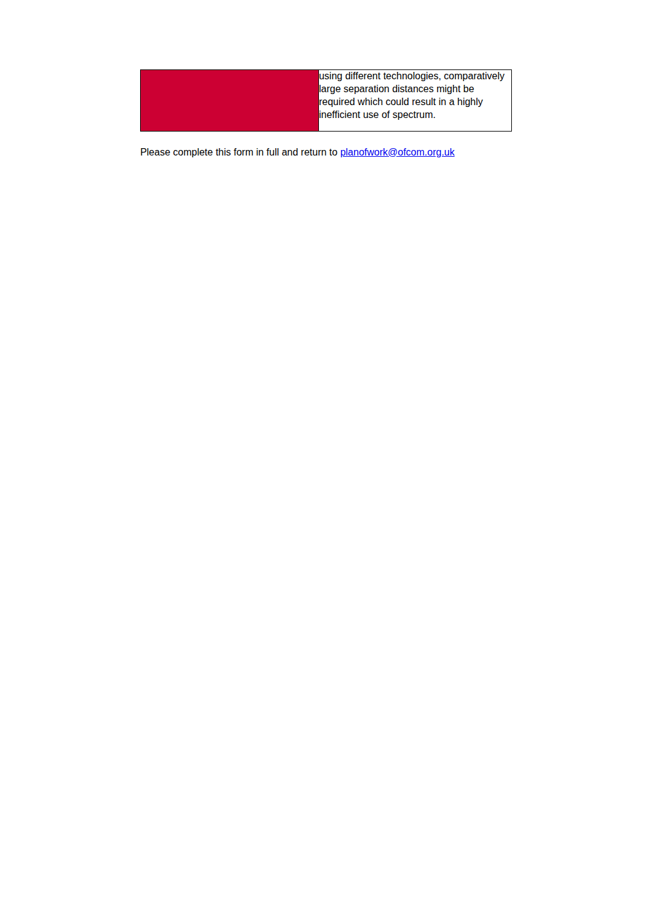| | using different technologies, comparatively large separation distances might be required which could result in a highly inefficient use of spectrum. |
Please complete this form in full and return to planofwork@ofcom.org.uk